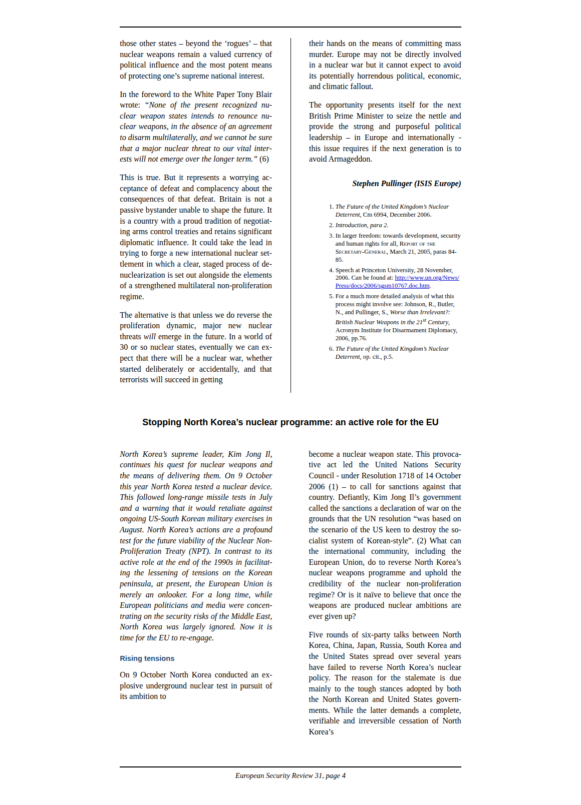those other states – beyond the ‘rogues’ – that nuclear weapons remain a valued currency of political influence and the most potent means of protecting one’s supreme national interest.
In the foreword to the White Paper Tony Blair wrote: “None of the present recognized nuclear weapon states intends to renounce nuclear weapons, in the absence of an agreement to disarm multilaterally, and we cannot be sure that a major nuclear threat to our vital interests will not emerge over the longer term.” (6)
This is true. But it represents a worrying acceptance of defeat and complacency about the consequences of that defeat. Britain is not a passive bystander unable to shape the future. It is a country with a proud tradition of negotiating arms control treaties and retains significant diplomatic influence. It could take the lead in trying to forge a new international nuclear settlement in which a clear, staged process of denuclearization is set out alongside the elements of a strengthened multilateral non-proliferation regime.
The alternative is that unless we do reverse the proliferation dynamic, major new nuclear threats will emerge in the future. In a world of 30 or so nuclear states, eventually we can expect that there will be a nuclear war, whether started deliberately or accidentally, and that terrorists will succeed in getting
their hands on the means of committing mass murder. Europe may not be directly involved in a nuclear war but it cannot expect to avoid its potentially horrendous political, economic, and climatic fallout.
The opportunity presents itself for the next British Prime Minister to seize the nettle and provide the strong and purposeful political leadership – in Europe and internationally - this issue requires if the next generation is to avoid Armageddon.
Stephen Pullinger (ISIS Europe)
The Future of the United Kingdom’s Nuclear Deterrent, Cm 6994, December 2006.
Introduction, para 2.
In larger freedom: towards development, security and human rights for all, Report of the Secretary-General, March 21, 2005, paras 84-85.
Speech at Princeton University, 28 November, 2006. Can be found at: http://www.un.org/News/Press/docs/2006/sgsm10767.doc.htm.
For a much more detailed analysis of what this process might involve see: Johnson, R., Butler, N., and Pullinger, S., Worse than Irrelevant?: British Nuclear Weapons in the 21st Century, Acronym Institute for Disarmament Diplomacy, 2006, pp.76.
The Future of the United Kingdom’s Nuclear Deterrent, op. cit., p.5.
Stopping North Korea’s nuclear programme: an active role for the EU
North Korea’s supreme leader, Kim Jong Il, continues his quest for nuclear weapons and the means of delivering them. On 9 October this year North Korea tested a nuclear device. This followed long-range missile tests in July and a warning that it would retaliate against ongoing US-South Korean military exercises in August. North Korea’s actions are a profound test for the future viability of the Nuclear Non-Proliferation Treaty (NPT). In contrast to its active role at the end of the 1990s in facilitating the lessening of tensions on the Korean peninsula, at present, the European Union is merely an onlooker. For a long time, while European politicians and media were concentrating on the security risks of the Middle East, North Korea was largely ignored. Now it is time for the EU to re-engage.
Rising tensions
On 9 October North Korea conducted an explosive underground nuclear test in pursuit of its ambition to
become a nuclear weapon state. This provocative act led the United Nations Security Council - under Resolution 1718 of 14 October 2006 (1) – to call for sanctions against that country. Defiantly, Kim Jong Il’s government called the sanctions a declaration of war on the grounds that the UN resolution “was based on the scenario of the US keen to destroy the socialist system of Korean-style”. (2) What can the international community, including the European Union, do to reverse North Korea’s nuclear weapons programme and uphold the credibility of the nuclear non-proliferation regime? Or is it naïve to believe that once the weapons are produced nuclear ambitions are ever given up?
Five rounds of six-party talks between North Korea, China, Japan, Russia, South Korea and the United States spread over several years have failed to reverse North Korea’s nuclear policy. The reason for the stalemate is due mainly to the tough stances adopted by both the North Korean and United States governments. While the latter demands a complete, verifiable and irreversible cessation of North Korea’s
European Security Review 31, page 4